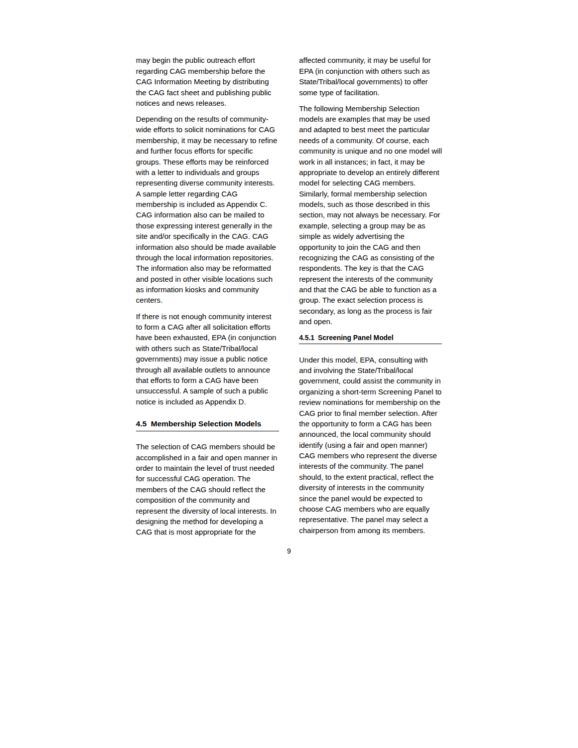may begin the public outreach effort regarding CAG membership before the CAG Information Meeting by distributing the CAG fact sheet and publishing public notices and news releases.
Depending on the results of community-wide efforts to solicit nominations for CAG membership, it may be necessary to refine and further focus efforts for specific groups. These efforts may be reinforced with a letter to individuals and groups representing diverse community interests. A sample letter regarding CAG membership is included as Appendix C. CAG information also can be mailed to those expressing interest generally in the site and/or specifically in the CAG. CAG information also should be made available through the local information repositories. The information also may be reformatted and posted in other visible locations such as information kiosks and community centers.
If there is not enough community interest to form a CAG after all solicitation efforts have been exhausted, EPA (in conjunction with others such as State/Tribal/local governments) may issue a public notice through all available outlets to announce that efforts to form a CAG have been unsuccessful. A sample of such a public notice is included as Appendix D.
4.5 Membership Selection Models
The selection of CAG members should be accomplished in a fair and open manner in order to maintain the level of trust needed for successful CAG operation. The members of the CAG should reflect the composition of the community and represent the diversity of local interests. In designing the method for developing a CAG that is most appropriate for the affected community, it may be useful for EPA (in conjunction with others such as State/Tribal/local governments) to offer some type of facilitation.
The following Membership Selection models are examples that may be used and adapted to best meet the particular needs of a community. Of course, each community is unique and no one model will work in all instances; in fact, it may be appropriate to develop an entirely different model for selecting CAG members. Similarly, formal membership selection models, such as those described in this section, may not always be necessary. For example, selecting a group may be as simple as widely advertising the opportunity to join the CAG and then recognizing the CAG as consisting of the respondents. The key is that the CAG represent the interests of the community and that the CAG be able to function as a group. The exact selection process is secondary, as long as the process is fair and open.
4.5.1 Screening Panel Model
Under this model, EPA, consulting with and involving the State/Tribal/local government, could assist the community in organizing a short-term Screening Panel to review nominations for membership on the CAG prior to final member selection. After the opportunity to form a CAG has been announced, the local community should identify (using a fair and open manner) CAG members who represent the diverse interests of the community. The panel should, to the extent practical, reflect the diversity of interests in the community since the panel would be expected to choose CAG members who are equally representative. The panel may select a chairperson from among its members.
9